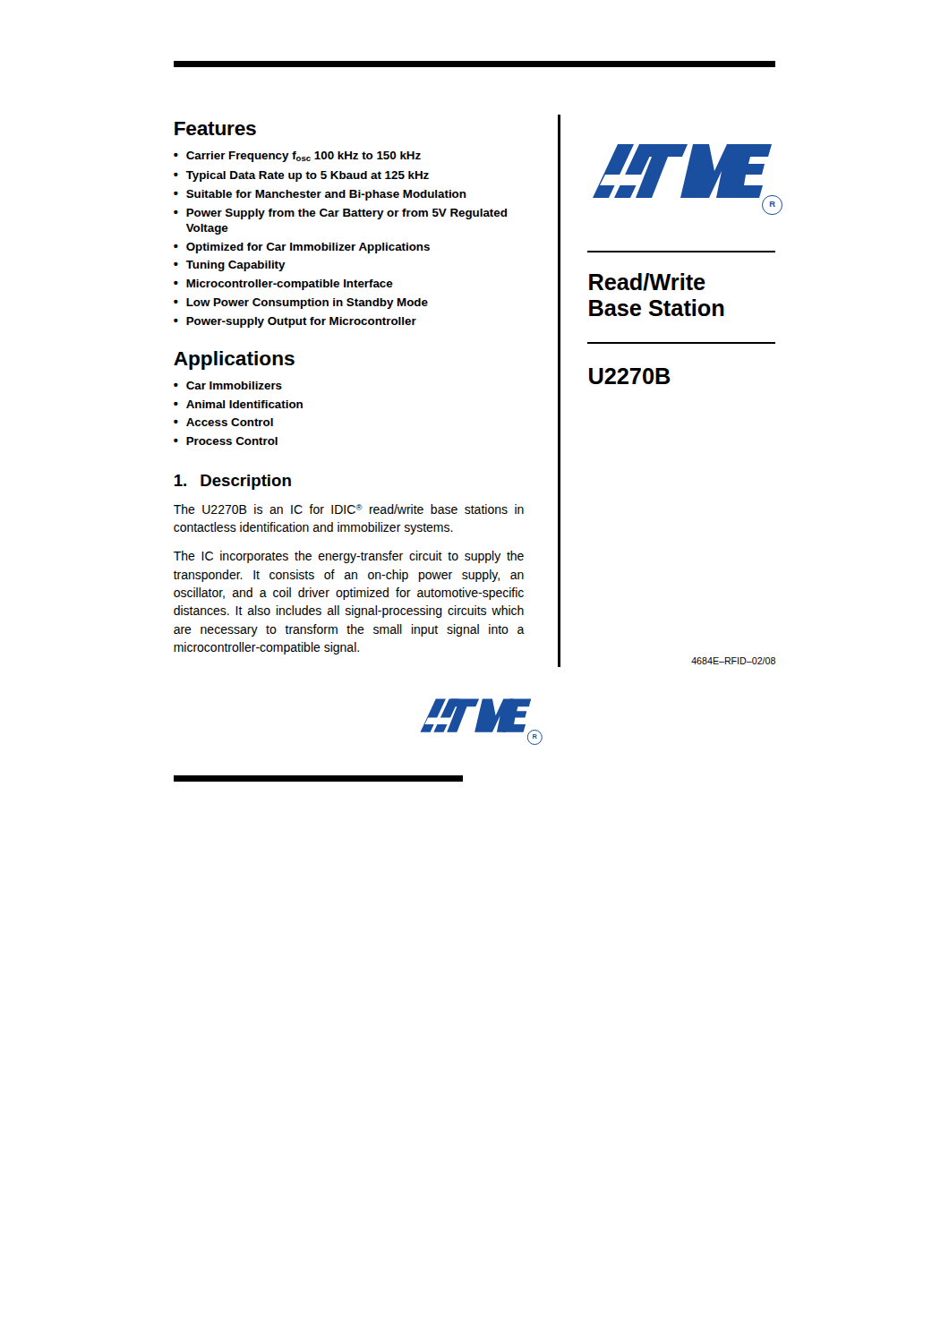Features
Carrier Frequency fosc 100 kHz to 150 kHz
Typical Data Rate up to 5 Kbaud at 125 kHz
Suitable for Manchester and Bi-phase Modulation
Power Supply from the Car Battery or from 5V Regulated Voltage
Optimized for Car Immobilizer Applications
Tuning Capability
Microcontroller-compatible Interface
Low Power Consumption in Standby Mode
Power-supply Output for Microcontroller
Applications
Car Immobilizers
Animal Identification
Access Control
Process Control
1. Description
The U2270B is an IC for IDIC® read/write base stations in contactless identification and immobilizer systems.
The IC incorporates the energy-transfer circuit to supply the transponder. It consists of an on-chip power supply, an oscillator, and a coil driver optimized for automotive-specific distances. It also includes all signal-processing circuits which are necessary to transform the small input signal into a microcontroller-compatible signal.
R
Read/Write
Base Station
U2270B
4684E–RFID–02/08
R